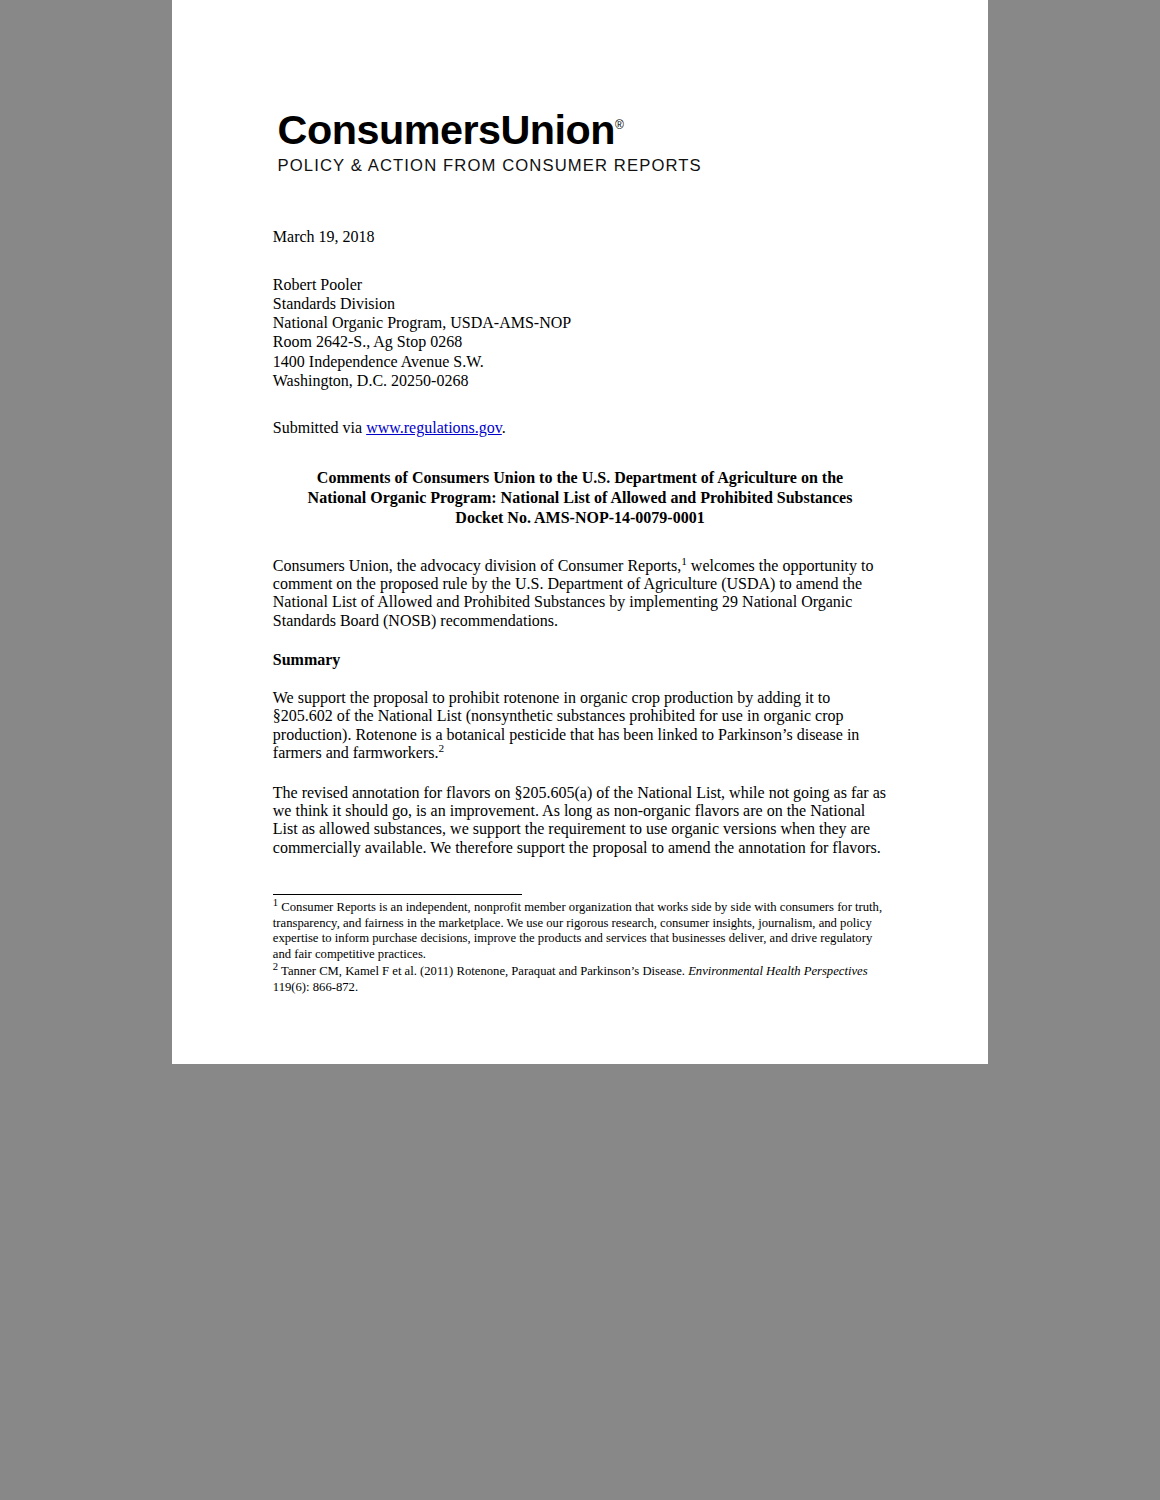ConsumersUnion®
POLICY & ACTION FROM CONSUMER REPORTS
March 19, 2018
Robert Pooler
Standards Division
National Organic Program, USDA-AMS-NOP
Room 2642-S., Ag Stop 0268
1400 Independence Avenue S.W.
Washington, D.C. 20250-0268
Submitted via www.regulations.gov.
Comments of Consumers Union to the U.S. Department of Agriculture on the National Organic Program: National List of Allowed and Prohibited Substances
Docket No. AMS-NOP-14-0079-0001
Consumers Union, the advocacy division of Consumer Reports,1 welcomes the opportunity to comment on the proposed rule by the U.S. Department of Agriculture (USDA) to amend the National List of Allowed and Prohibited Substances by implementing 29 National Organic Standards Board (NOSB) recommendations.
Summary
We support the proposal to prohibit rotenone in organic crop production by adding it to §205.602 of the National List (nonsynthetic substances prohibited for use in organic crop production). Rotenone is a botanical pesticide that has been linked to Parkinson’s disease in farmers and farmworkers.2
The revised annotation for flavors on §205.605(a) of the National List, while not going as far as we think it should go, is an improvement. As long as non-organic flavors are on the National List as allowed substances, we support the requirement to use organic versions when they are commercially available. We therefore support the proposal to amend the annotation for flavors.
1 Consumer Reports is an independent, nonprofit member organization that works side by side with consumers for truth, transparency, and fairness in the marketplace. We use our rigorous research, consumer insights, journalism, and policy expertise to inform purchase decisions, improve the products and services that businesses deliver, and drive regulatory and fair competitive practices.
2 Tanner CM, Kamel F et al. (2011) Rotenone, Paraquat and Parkinson’s Disease. Environmental Health Perspectives 119(6): 866-872.